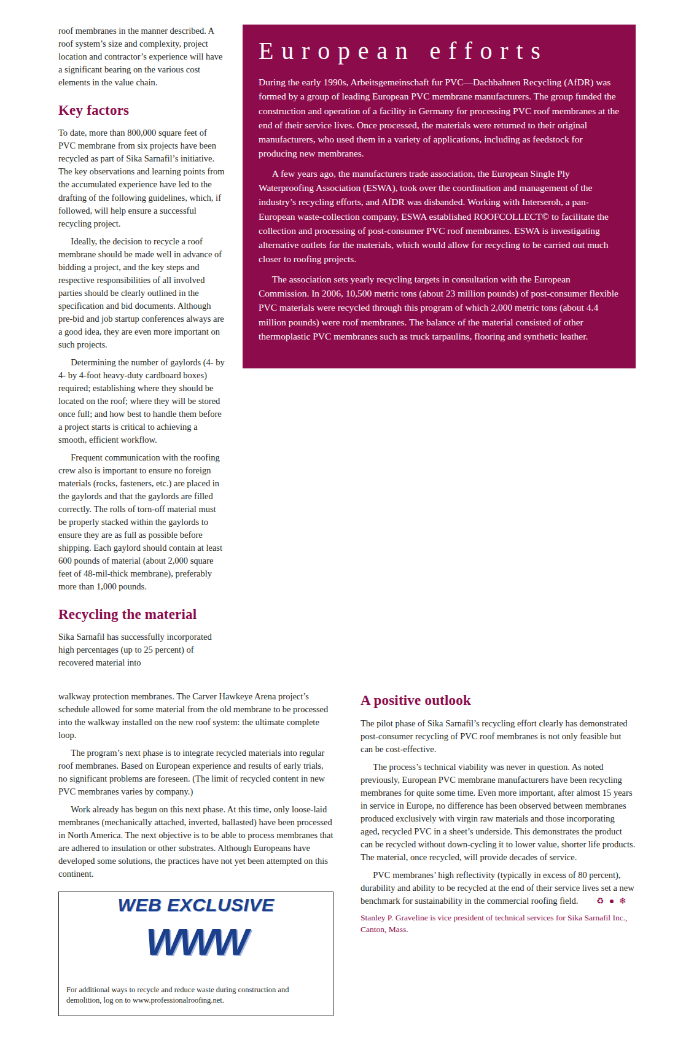roof membranes in the manner described. A roof system’s size and complexity, project location and contractor’s experience will have a significant bearing on the various cost elements in the value chain.
Key factors
To date, more than 800,000 square feet of PVC membrane from six projects have been recycled as part of Sika Sarnafil’s initiative. The key observations and learning points from the accumulated experience have led to the drafting of the following guidelines, which, if followed, will help ensure a successful recycling project.
Ideally, the decision to recycle a roof membrane should be made well in advance of bidding a project, and the key steps and respective responsibilities of all involved parties should be clearly outlined in the specification and bid documents. Although pre-bid and job startup conferences always are a good idea, they are even more important on such projects.
Determining the number of gaylords (4- by 4- by 4-foot heavy-duty cardboard boxes) required; establishing where they should be located on the roof; where they will be stored once full; and how best to handle them before a project starts is critical to achieving a smooth, efficient workflow.
Frequent communication with the roofing crew also is important to ensure no foreign materials (rocks, fasteners, etc.) are placed in the gaylords and that the gaylords are filled correctly. The rolls of torn-off material must be properly stacked within the gaylords to ensure they are as full as possible before shipping. Each gaylord should contain at least 600 pounds of material (about 2,000 square feet of 48-mil-thick membrane), preferably more than 1,000 pounds.
Recycling the material
Sika Sarnafil has successfully incorporated high percentages (up to 25 percent) of recovered material into
European efforts
During the early 1990s, Arbeitsgemeinschaft fur PVC—Dachbahnen Recycling (AfDR) was formed by a group of leading European PVC membrane manufacturers. The group funded the construction and operation of a facility in Germany for processing PVC roof membranes at the end of their service lives. Once processed, the materials were returned to their original manufacturers, who used them in a variety of applications, including as feedstock for producing new membranes.
A few years ago, the manufacturers trade association, the European Single Ply Waterproofing Association (ESWA), took over the coordination and management of the industry’s recycling efforts, and AfDR was disbanded. Working with Interseroh, a pan-European waste-collection company, ESWA established ROOFCOLLECT© to facilitate the collection and processing of post-consumer PVC roof membranes. ESWA is investigating alternative outlets for the materials, which would allow for recycling to be carried out much closer to roofing projects.
The association sets yearly recycling targets in consultation with the European Commission. In 2006, 10,500 metric tons (about 23 million pounds) of post-consumer flexible PVC materials were recycled through this program of which 2,000 metric tons (about 4.4 million pounds) were roof membranes. The balance of the material consisted of other thermoplastic PVC membranes such as truck tarpaulins, flooring and synthetic leather.
walkway protection membranes. The Carver Hawkeye Arena project’s schedule allowed for some material from the old membrane to be processed into the walkway installed on the new roof system: the ultimate complete loop.
The program’s next phase is to integrate recycled materials into regular roof membranes. Based on European experience and results of early trials, no significant problems are foreseen. (The limit of recycled content in new PVC membranes varies by company.)
Work already has begun on this next phase. At this time, only loose-laid membranes (mechanically attached, inverted, ballasted) have been processed in North America. The next objective is to be able to process membranes that are adhered to insulation or other substrates. Although Europeans have developed some solutions, the practices have not yet been attempted on this continent.
WEB EXCLUSIVE
WWW
For additional ways to recycle and reduce waste during construction and demolition, log on to www.professionalroofing.net.
A positive outlook
The pilot phase of Sika Sarnafil’s recycling effort clearly has demonstrated post-consumer recycling of PVC roof membranes is not only feasible but can be cost-effective.
The process’s technical viability was never in question. As noted previously, European PVC membrane manufacturers have been recycling membranes for quite some time. Even more important, after almost 15 years in service in Europe, no difference has been observed between membranes produced exclusively with virgin raw materials and those incorporating aged, recycled PVC in a sheet’s underside. This demonstrates the product can be recycled without down-cycling it to lower value, shorter life products. The material, once recycled, will provide decades of service.
PVC membranes’ high reflectivity (typically in excess of 80 percent), durability and ability to be recycled at the end of their service lives set a new benchmark for sustainability in the commercial roofing field. ♻ ● ❄
Stanley P. Graveline is vice president of technical services for Sika Sarnafil Inc., Canton, Mass.